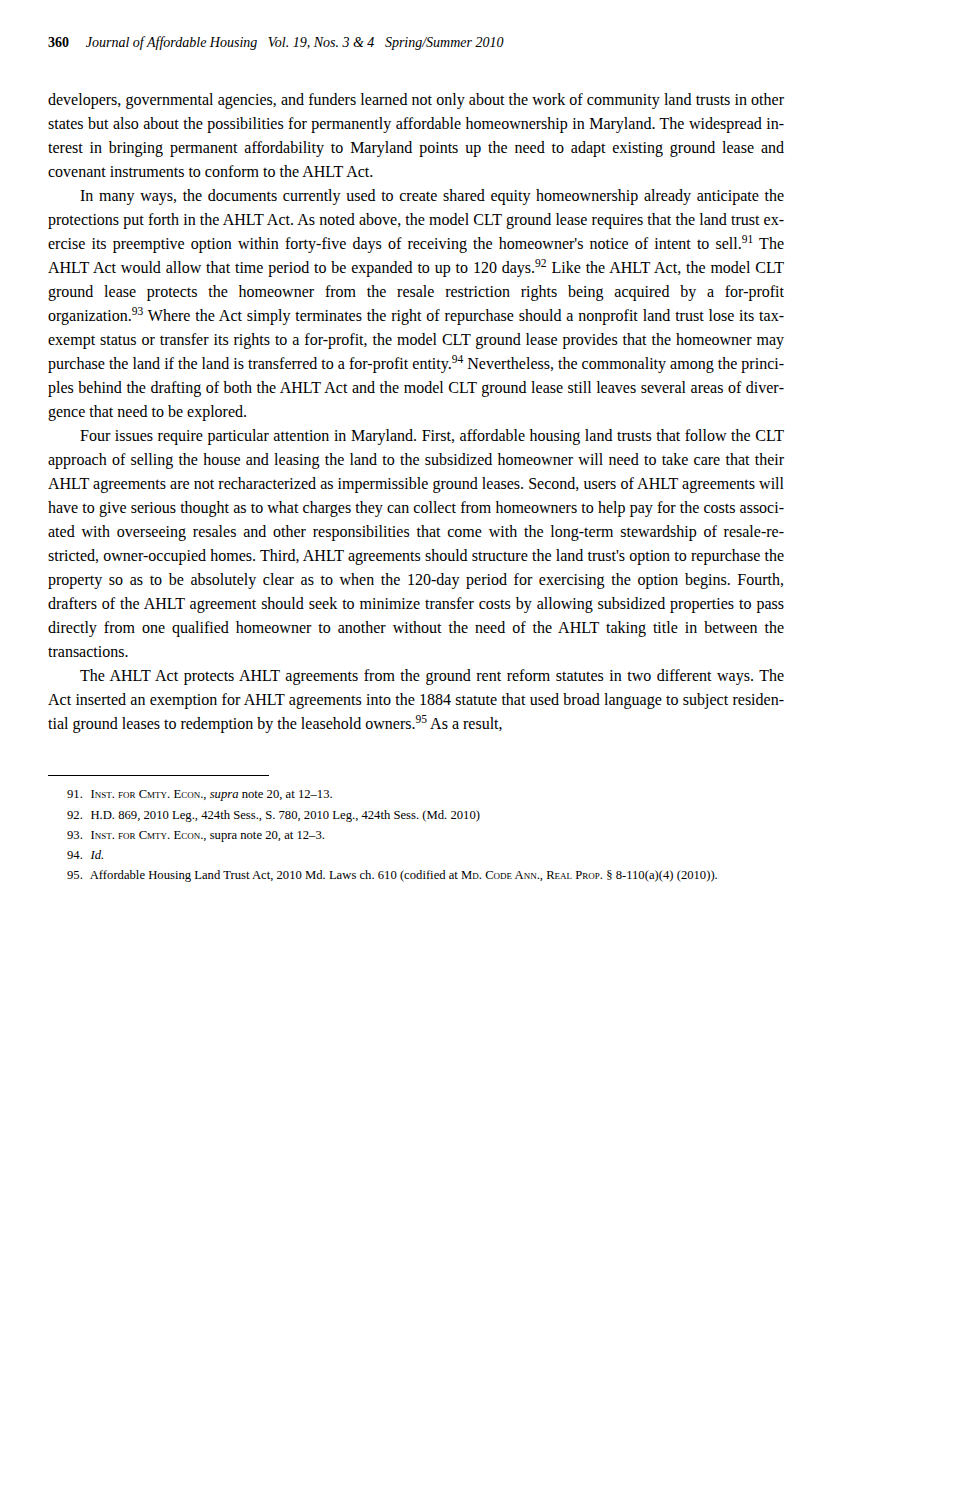360 Journal of Affordable Housing Vol. 19, Nos. 3 & 4 Spring/Summer 2010
developers, governmental agencies, and funders learned not only about the work of community land trusts in other states but also about the possibilities for permanently affordable homeownership in Maryland. The widespread interest in bringing permanent affordability to Maryland points up the need to adapt existing ground lease and covenant instruments to conform to the AHLT Act.
In many ways, the documents currently used to create shared equity homeownership already anticipate the protections put forth in the AHLT Act. As noted above, the model CLT ground lease requires that the land trust exercise its preemptive option within forty-five days of receiving the homeowner's notice of intent to sell.91 The AHLT Act would allow that time period to be expanded to up to 120 days.92 Like the AHLT Act, the model CLT ground lease protects the homeowner from the resale restriction rights being acquired by a for-profit organization.93 Where the Act simply terminates the right of repurchase should a nonprofit land trust lose its tax-exempt status or transfer its rights to a for-profit, the model CLT ground lease provides that the homeowner may purchase the land if the land is transferred to a for-profit entity.94 Nevertheless, the commonality among the principles behind the drafting of both the AHLT Act and the model CLT ground lease still leaves several areas of divergence that need to be explored.
Four issues require particular attention in Maryland. First, affordable housing land trusts that follow the CLT approach of selling the house and leasing the land to the subsidized homeowner will need to take care that their AHLT agreements are not recharacterized as impermissible ground leases. Second, users of AHLT agreements will have to give serious thought as to what charges they can collect from homeowners to help pay for the costs associated with overseeing resales and other responsibilities that come with the long-term stewardship of resale-restricted, owner-occupied homes. Third, AHLT agreements should structure the land trust's option to repurchase the property so as to be absolutely clear as to when the 120-day period for exercising the option begins. Fourth, drafters of the AHLT agreement should seek to minimize transfer costs by allowing subsidized properties to pass directly from one qualified homeowner to another without the need of the AHLT taking title in between the transactions.
The AHLT Act protects AHLT agreements from the ground rent reform statutes in two different ways. The Act inserted an exemption for AHLT agreements into the 1884 statute that used broad language to subject residential ground leases to redemption by the leasehold owners.95 As a result,
91. Inst. for Cmty. Econ., supra note 20, at 12–13.
92. H.D. 869, 2010 Leg., 424th Sess., S. 780, 2010 Leg., 424th Sess. (Md. 2010)
93. Inst. for Cmty. Econ., supra note 20, at 12–3.
94. Id.
95. Affordable Housing Land Trust Act, 2010 Md. Laws ch. 610 (codified at Md. Code Ann., Real Prop. § 8-110(a)(4) (2010)).